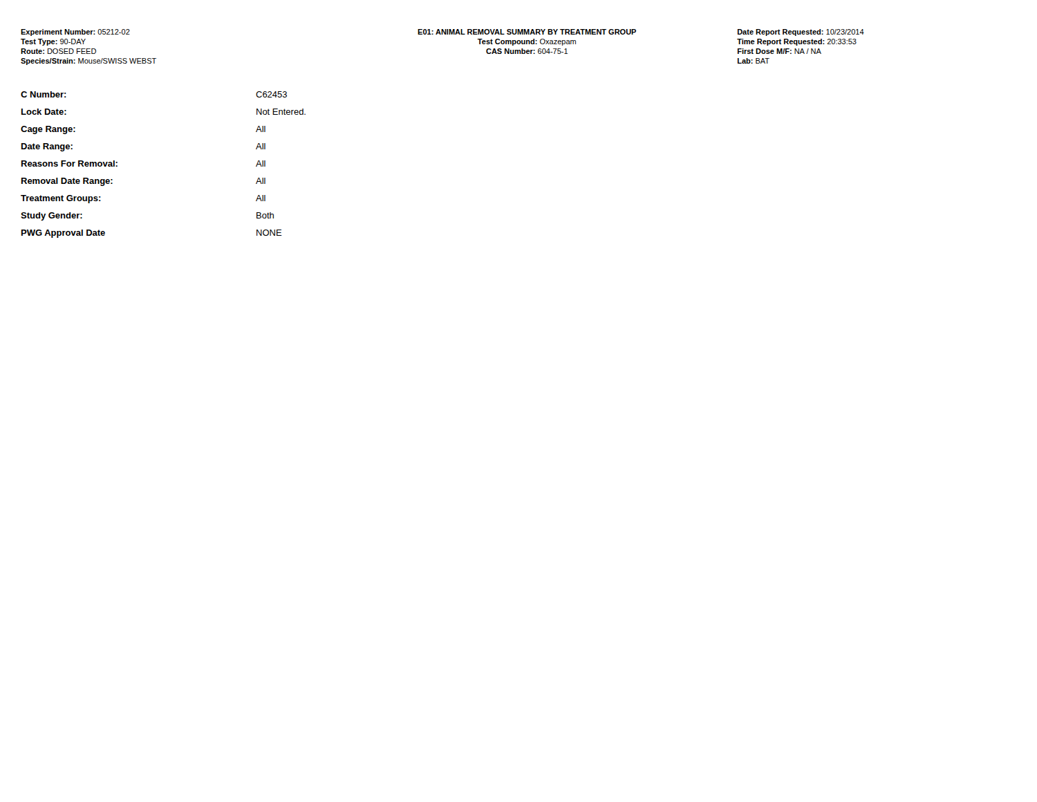| Experiment Number: 05212-02 | E01: ANIMAL REMOVAL SUMMARY BY TREATMENT GROUP | Date Report Requested: 10/23/2014 |
| Test Type: 90-DAY | Test Compound: Oxazepam | Time Report Requested: 20:33:53 |
| Route: DOSED FEED | CAS Number: 604-75-1 | First Dose M/F: NA / NA |
| Species/Strain: Mouse/SWISS WEBST | | Lab: BAT |
| C Number: | C62453 |
| Lock Date: | Not Entered. |
| Cage Range: | All |
| Date Range: | All |
| Reasons For Removal: | All |
| Removal Date Range: | All |
| Treatment Groups: | All |
| Study Gender: | Both |
| PWG Approval Date | NONE |